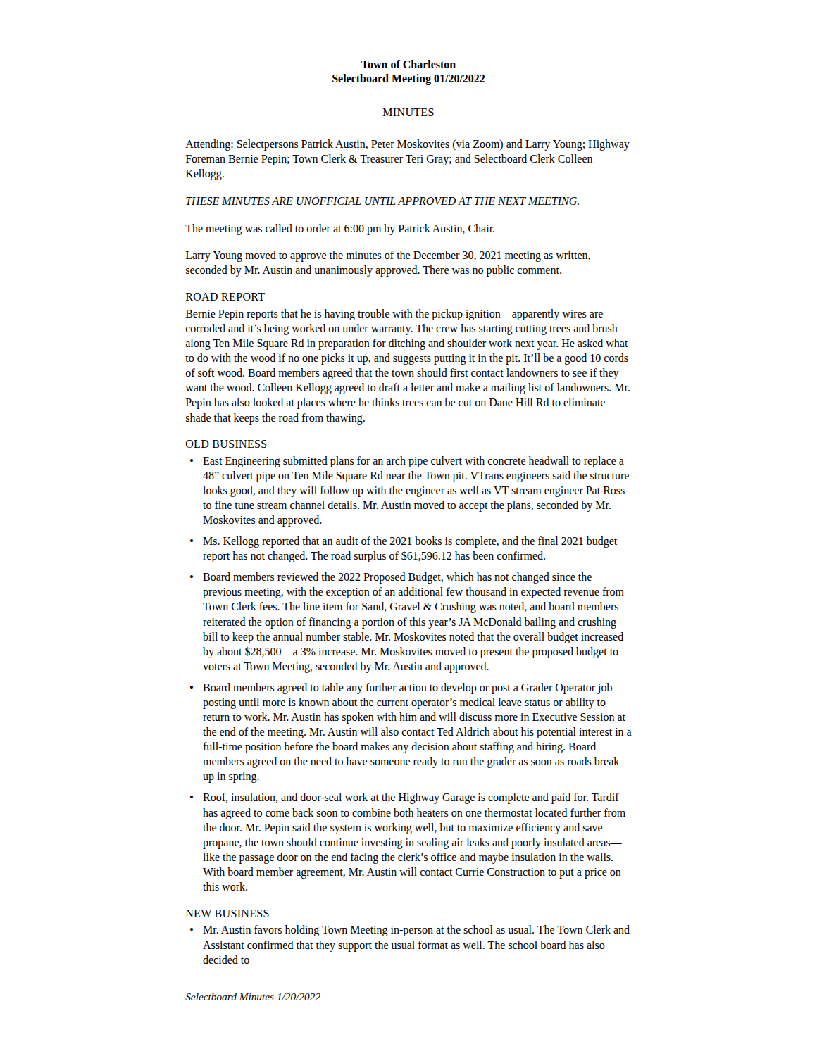Town of Charleston
Selectboard Meeting 01/20/2022
MINUTES
Attending: Selectpersons Patrick Austin, Peter Moskovites (via Zoom) and Larry Young; Highway Foreman Bernie Pepin; Town Clerk & Treasurer Teri Gray; and Selectboard Clerk Colleen Kellogg.
THESE MINUTES ARE UNOFFICIAL UNTIL APPROVED AT THE NEXT MEETING.
The meeting was called to order at 6:00 pm by Patrick Austin, Chair.
Larry Young moved to approve the minutes of the December 30, 2021 meeting as written, seconded by Mr. Austin and unanimously approved. There was no public comment.
ROAD REPORT
Bernie Pepin reports that he is having trouble with the pickup ignition—apparently wires are corroded and it’s being worked on under warranty. The crew has starting cutting trees and brush along Ten Mile Square Rd in preparation for ditching and shoulder work next year. He asked what to do with the wood if no one picks it up, and suggests putting it in the pit. It’ll be a good 10 cords of soft wood. Board members agreed that the town should first contact landowners to see if they want the wood. Colleen Kellogg agreed to draft a letter and make a mailing list of landowners. Mr. Pepin has also looked at places where he thinks trees can be cut on Dane Hill Rd to eliminate shade that keeps the road from thawing.
OLD BUSINESS
East Engineering submitted plans for an arch pipe culvert with concrete headwall to replace a 48” culvert pipe on Ten Mile Square Rd near the Town pit. VTrans engineers said the structure looks good, and they will follow up with the engineer as well as VT stream engineer Pat Ross to fine tune stream channel details. Mr. Austin moved to accept the plans, seconded by Mr. Moskovites and approved.
Ms. Kellogg reported that an audit of the 2021 books is complete, and the final 2021 budget report has not changed. The road surplus of $61,596.12 has been confirmed.
Board members reviewed the 2022 Proposed Budget, which has not changed since the previous meeting, with the exception of an additional few thousand in expected revenue from Town Clerk fees. The line item for Sand, Gravel & Crushing was noted, and board members reiterated the option of financing a portion of this year’s JA McDonald bailing and crushing bill to keep the annual number stable. Mr. Moskovites noted that the overall budget increased by about $28,500—a 3% increase. Mr. Moskovites moved to present the proposed budget to voters at Town Meeting, seconded by Mr. Austin and approved.
Board members agreed to table any further action to develop or post a Grader Operator job posting until more is known about the current operator’s medical leave status or ability to return to work. Mr. Austin has spoken with him and will discuss more in Executive Session at the end of the meeting. Mr. Austin will also contact Ted Aldrich about his potential interest in a full-time position before the board makes any decision about staffing and hiring. Board members agreed on the need to have someone ready to run the grader as soon as roads break up in spring.
Roof, insulation, and door-seal work at the Highway Garage is complete and paid for. Tardif has agreed to come back soon to combine both heaters on one thermostat located further from the door. Mr. Pepin said the system is working well, but to maximize efficiency and save propane, the town should continue investing in sealing air leaks and poorly insulated areas—like the passage door on the end facing the clerk’s office and maybe insulation in the walls. With board member agreement, Mr. Austin will contact Currie Construction to put a price on this work.
NEW BUSINESS
Mr. Austin favors holding Town Meeting in-person at the school as usual. The Town Clerk and Assistant confirmed that they support the usual format as well. The school board has also decided to
Selectboard Minutes 1/20/2022